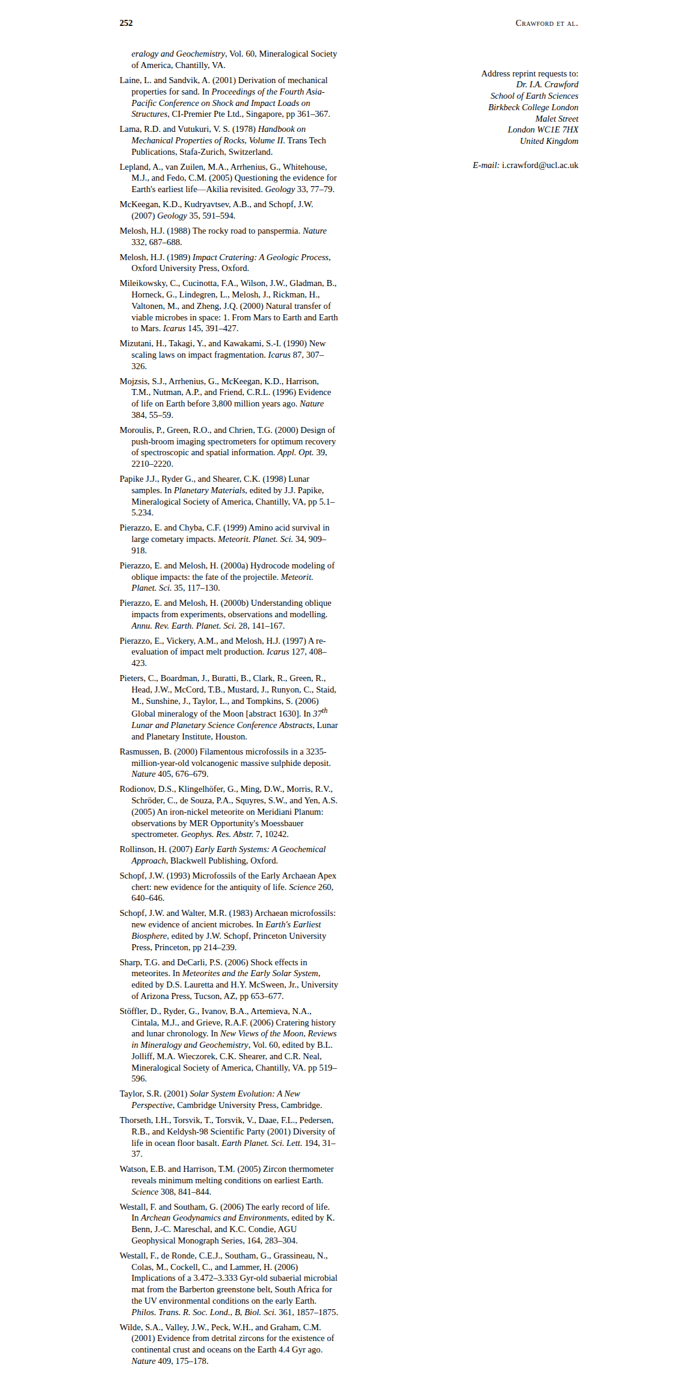252 Crawford et al.
eralogy and Geochemistry, Vol. 60, Mineralogical Society of America, Chantilly, VA.
Laine, L. and Sandvik, A. (2001) Derivation of mechanical properties for sand. In Proceedings of the Fourth Asia-Pacific Conference on Shock and Impact Loads on Structures, CI-Premier Pte Ltd., Singapore, pp 361–367.
Lama, R.D. and Vutukuri, V. S. (1978) Handbook on Mechanical Properties of Rocks, Volume II. Trans Tech Publications, Stafa-Zurich, Switzerland.
Lepland, A., van Zuilen, M.A., Arrhenius, G., Whitehouse, M.J., and Fedo, C.M. (2005) Questioning the evidence for Earth's earliest life—Akilia revisited. Geology 33, 77–79.
McKeegan, K.D., Kudryavtsev, A.B., and Schopf, J.W. (2007) Geology 35, 591–594.
Melosh, H.J. (1988) The rocky road to panspermia. Nature 332, 687–688.
Melosh, H.J. (1989) Impact Cratering: A Geologic Process, Oxford University Press, Oxford.
Mileikowsky, C., Cucinotta, F.A., Wilson, J.W., Gladman, B., Horneck, G., Lindegren, L., Melosh, J., Rickman, H., Valtonen, M., and Zheng, J.Q. (2000) Natural transfer of viable microbes in space: 1. From Mars to Earth and Earth to Mars. Icarus 145, 391–427.
Mizutani, H., Takagi, Y., and Kawakami, S.-I. (1990) New scaling laws on impact fragmentation. Icarus 87, 307–326.
Mojzsis, S.J., Arrhenius, G., McKeegan, K.D., Harrison, T.M., Nutman, A.P., and Friend, C.R.L. (1996) Evidence of life on Earth before 3,800 million years ago. Nature 384, 55–59.
Moroulis, P., Green, R.O., and Chrien, T.G. (2000) Design of push-broom imaging spectrometers for optimum recovery of spectroscopic and spatial information. Appl. Opt. 39, 2210–2220.
Papike J.J., Ryder G., and Shearer, C.K. (1998) Lunar samples. In Planetary Materials, edited by J.J. Papike, Mineralogical Society of America, Chantilly, VA, pp 5.1–5.234.
Pierazzo, E. and Chyba, C.F. (1999) Amino acid survival in large cometary impacts. Meteorit. Planet. Sci. 34, 909–918.
Pierazzo, E. and Melosh, H. (2000a) Hydrocode modeling of oblique impacts: the fate of the projectile. Meteorit. Planet. Sci. 35, 117–130.
Pierazzo, E. and Melosh, H. (2000b) Understanding oblique impacts from experiments, observations and modelling. Annu. Rev. Earth. Planet. Sci. 28, 141–167.
Pierazzo, E., Vickery, A.M., and Melosh, H.J. (1997) A re-evaluation of impact melt production. Icarus 127, 408–423.
Pieters, C., Boardman, J., Buratti, B., Clark, R., Green, R., Head, J.W., McCord, T.B., Mustard, J., Runyon, C., Staid, M., Sunshine, J., Taylor, L., and Tompkins, S. (2006) Global mineralogy of the Moon [abstract 1630]. In 37th Lunar and Planetary Science Conference Abstracts, Lunar and Planetary Institute, Houston.
Rasmussen, B. (2000) Filamentous microfossils in a 3235-million-year-old volcanogenic massive sulphide deposit. Nature 405, 676–679.
Rodionov, D.S., Klingelhöfer, G., Ming, D.W., Morris, R.V., Schröder, C., de Souza, P.A., Squyres, S.W., and Yen, A.S. (2005) An iron-nickel meteorite on Meridiani Planum: observations by MER Opportunity's Moessbauer spectrometer. Geophys. Res. Abstr. 7, 10242.
Rollinson, H. (2007) Early Earth Systems: A Geochemical Approach, Blackwell Publishing, Oxford.
Schopf, J.W. (1993) Microfossils of the Early Archaean Apex chert: new evidence for the antiquity of life. Science 260, 640–646.
Schopf, J.W. and Walter, M.R. (1983) Archaean microfossils: new evidence of ancient microbes. In Earth's Earliest Biosphere, edited by J.W. Schopf, Princeton University Press, Princeton, pp 214–239.
Sharp, T.G. and DeCarli, P.S. (2006) Shock effects in meteorites. In Meteorites and the Early Solar System, edited by D.S. Lauretta and H.Y. McSween, Jr., University of Arizona Press, Tucson, AZ, pp 653–677.
Stöffler, D., Ryder, G., Ivanov, B.A., Artemieva, N.A., Cintala, M.J., and Grieve, R.A.F. (2006) Cratering history and lunar chronology. In New Views of the Moon, Reviews in Mineralogy and Geochemistry, Vol. 60, edited by B.L. Jolliff, M.A. Wieczorek, C.K. Shearer, and C.R. Neal, Mineralogical Society of America, Chantilly, VA. pp 519–596.
Taylor, S.R. (2001) Solar System Evolution: A New Perspective, Cambridge University Press, Cambridge.
Thorseth, I.H., Torsvik, T., Torsvik, V., Daae, F.L., Pedersen, R.B., and Keldysh-98 Scientific Party (2001) Diversity of life in ocean floor basalt. Earth Planet. Sci. Lett. 194, 31–37.
Watson, E.B. and Harrison, T.M. (2005) Zircon thermometer reveals minimum melting conditions on earliest Earth. Science 308, 841–844.
Westall, F. and Southam, G. (2006) The early record of life. In Archean Geodynamics and Environments, edited by K. Benn, J.-C. Mareschal, and K.C. Condie, AGU Geophysical Monograph Series, 164, 283–304.
Westall, F., de Ronde, C.E.J., Southam, G., Grassineau, N., Colas, M., Cockell, C., and Lammer, H. (2006) Implications of a 3.472–3.333 Gyr-old subaerial microbial mat from the Barberton greenstone belt, South Africa for the UV environmental conditions on the early Earth. Philos. Trans. R. Soc. Lond., B, Biol. Sci. 361, 1857–1875.
Wilde, S.A., Valley, J.W., Peck, W.H., and Graham, C.M. (2001) Evidence from detrital zircons for the existence of continental crust and oceans on the Earth 4.4 Gyr ago. Nature 409, 175–178.
Address reprint requests to:
Dr. I.A. Crawford
School of Earth Sciences
Birkbeck College London
Malet Street
London WC1E 7HX
United Kingdom
E-mail: i.crawford@ucl.ac.uk